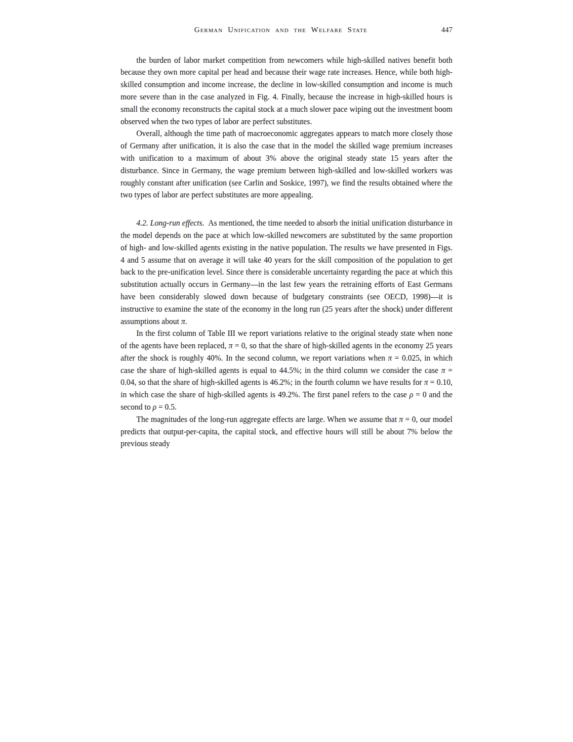German Unification and the Welfare State 447
the burden of labor market competition from newcomers while high-skilled natives benefit both because they own more capital per head and because their wage rate increases. Hence, while both high-skilled consumption and income increase, the decline in low-skilled consumption and income is much more severe than in the case analyzed in Fig. 4. Finally, because the increase in high-skilled hours is small the economy reconstructs the capital stock at a much slower pace wiping out the investment boom observed when the two types of labor are perfect substitutes.
Overall, although the time path of macroeconomic aggregates appears to match more closely those of Germany after unification, it is also the case that in the model the skilled wage premium increases with unification to a maximum of about 3% above the original steady state 15 years after the disturbance. Since in Germany, the wage premium between high-skilled and low-skilled workers was roughly constant after unification (see Carlin and Soskice, 1997), we find the results obtained where the two types of labor are perfect substitutes are more appealing.
4.2. Long-run effects. As mentioned, the time needed to absorb the initial unification disturbance in the model depends on the pace at which low-skilled newcomers are substituted by the same proportion of high- and low-skilled agents existing in the native population. The results we have presented in Figs. 4 and 5 assume that on average it will take 40 years for the skill composition of the population to get back to the pre-unification level. Since there is considerable uncertainty regarding the pace at which this substitution actually occurs in Germany—in the last few years the retraining efforts of East Germans have been considerably slowed down because of budgetary constraints (see OECD, 1998)—it is instructive to examine the state of the economy in the long run (25 years after the shock) under different assumptions about π.
In the first column of Table III we report variations relative to the original steady state when none of the agents have been replaced, π = 0, so that the share of high-skilled agents in the economy 25 years after the shock is roughly 40%. In the second column, we report variations when π = 0.025, in which case the share of high-skilled agents is equal to 44.5%; in the third column we consider the case π = 0.04, so that the share of high-skilled agents is 46.2%; in the fourth column we have results for π = 0.10, in which case the share of high-skilled agents is 49.2%. The first panel refers to the case ρ = 0 and the second to ρ = 0.5.
The magnitudes of the long-run aggregate effects are large. When we assume that π = 0, our model predicts that output-per-capita, the capital stock, and effective hours will still be about 7% below the previous steady